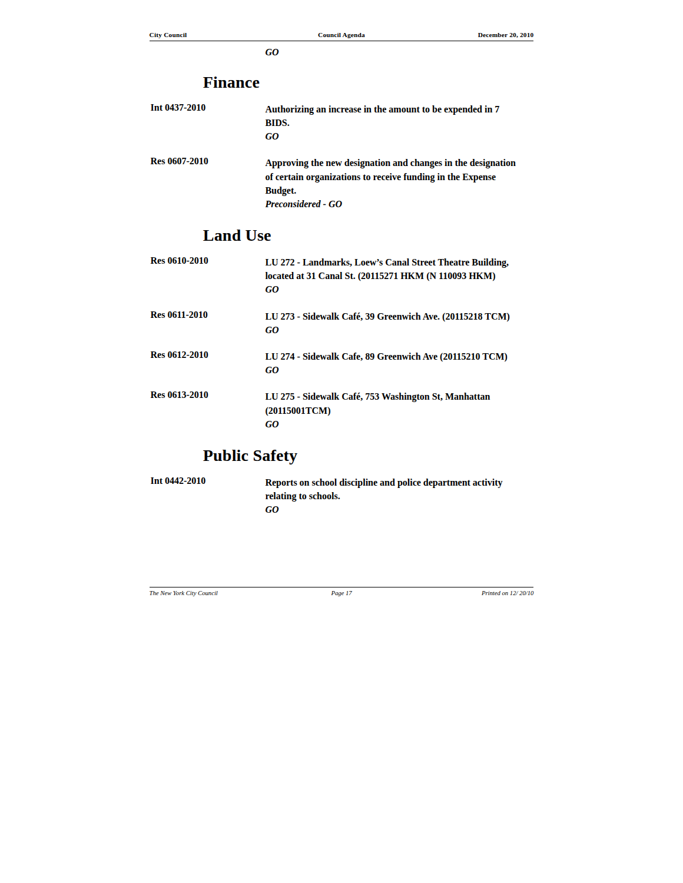City Council
Council Agenda
December 20, 2010
GO
Finance
Int 0437-2010
Authorizing an increase in the amount to be expended in 7 BIDS. GO
Res 0607-2010
Approving the new designation and changes in the designation of certain organizations to receive funding in the Expense Budget. Preconsidered - GO
Land Use
Res 0610-2010
LU 272 - Landmarks, Loew’s Canal Street Theatre Building, located at 31 Canal St. (20115271 HKM (N 110093 HKM) GO
Res 0611-2010
LU 273 - Sidewalk Café, 39 Greenwich Ave. (20115218 TCM) GO
Res 0612-2010
LU 274 - Sidewalk Cafe, 89 Greenwich Ave (20115210 TCM) GO
Res 0613-2010
LU 275 - Sidewalk Café, 753 Washington St, Manhattan (20115001TCM) GO
Public Safety
Int 0442-2010
Reports on school discipline and police department activity relating to schools. GO
The New York City Council
Page 17
Printed on 12/ 20/10